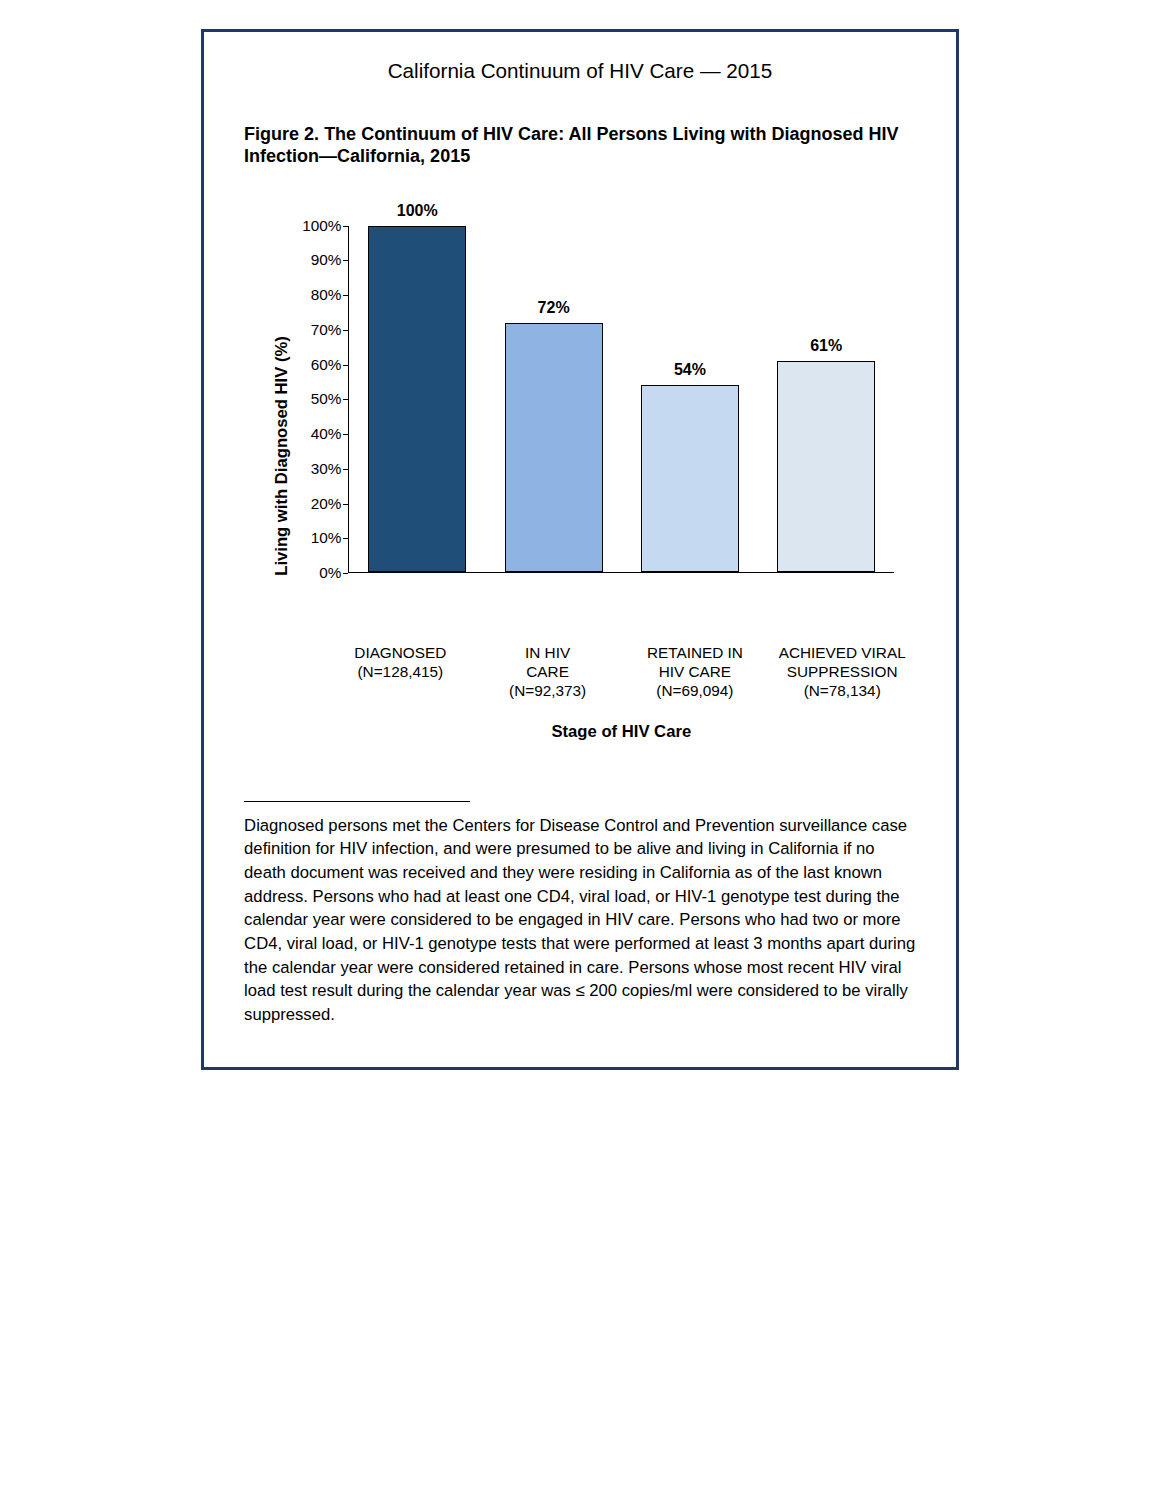California Continuum of HIV Care — 2015
Figure 2. The Continuum of HIV Care: All Persons Living with Diagnosed HIV Infection—California, 2015
Living with Diagnosed HIV (%)
100% 90% 80% 70% 60% 50% 40% 30% 20% 10% 0%
100%
72%
54%
61%
DIAGNOSED
(N=128,415)
IN HIV
CARE
(N=92,373)
RETAINED IN
HIV CARE
(N=69,094)
ACHIEVED VIRAL
SUPPRESSION
(N=78,134)
Stage of HIV Care
Diagnosed persons met the Centers for Disease Control and Prevention surveillance case definition for HIV infection, and were presumed to be alive and living in California if no death document was received and they were residing in California as of the last known address. Persons who had at least one CD4, viral load, or HIV-1 genotype test during the calendar year were considered to be engaged in HIV care. Persons who had two or more CD4, viral load, or HIV-1 genotype tests that were performed at least 3 months apart during the calendar year were considered retained in care. Persons whose most recent HIV viral load test result during the calendar year was ≤ 200 copies/ml were considered to be virally suppressed.